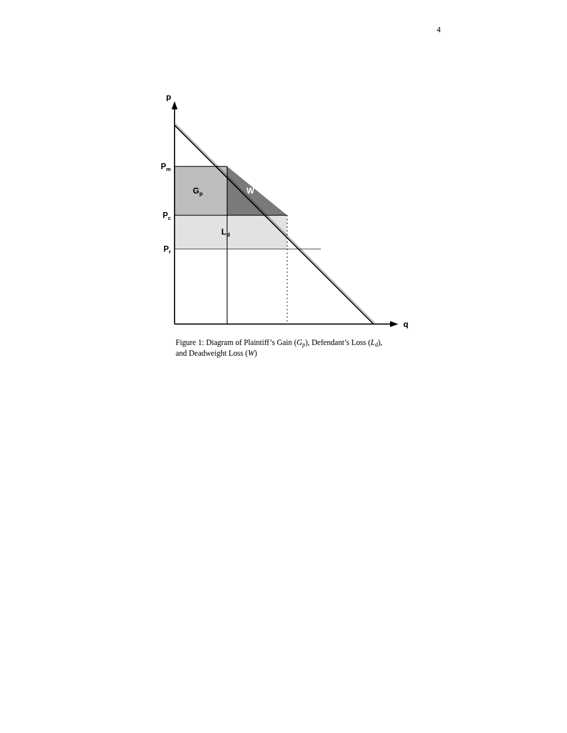4
Diagram of Plaintiff's Gain, Defendant's Loss, and Deadweight Loss A price-quantity diagram with a downward sloping demand line. Horizontal lines at prices P sub m, P sub c, and P sub r. A shaded rectangle labeled G sub p lies between P sub m and P sub c to the left of the monopoly quantity. A shaded triangle labeled W lies to the right of the monopoly quantity between the demand line and the P sub c line. A lighter shaded rectangle labeled L sub d lies below P sub c down to P sub r. p q Pm Pc Pr Gp W Ld
Figure 1: Diagram of Plaintiff’s Gain (Gp), Defendant’s Loss (Ld), and Deadweight Loss (W)